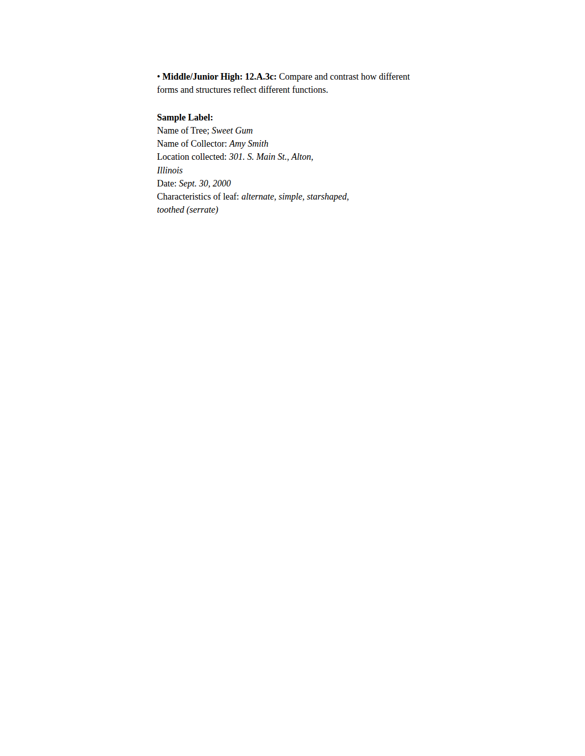• Middle/Junior High: 12.A.3c: Compare and contrast how different forms and structures reflect different functions.
Sample Label:
Name of Tree; Sweet Gum
Name of Collector: Amy Smith
Location collected: 301. S. Main St., Alton,
Illinois
Date: Sept. 30, 2000
Characteristics of leaf: alternate, simple, starshaped,
toothed (serrate)